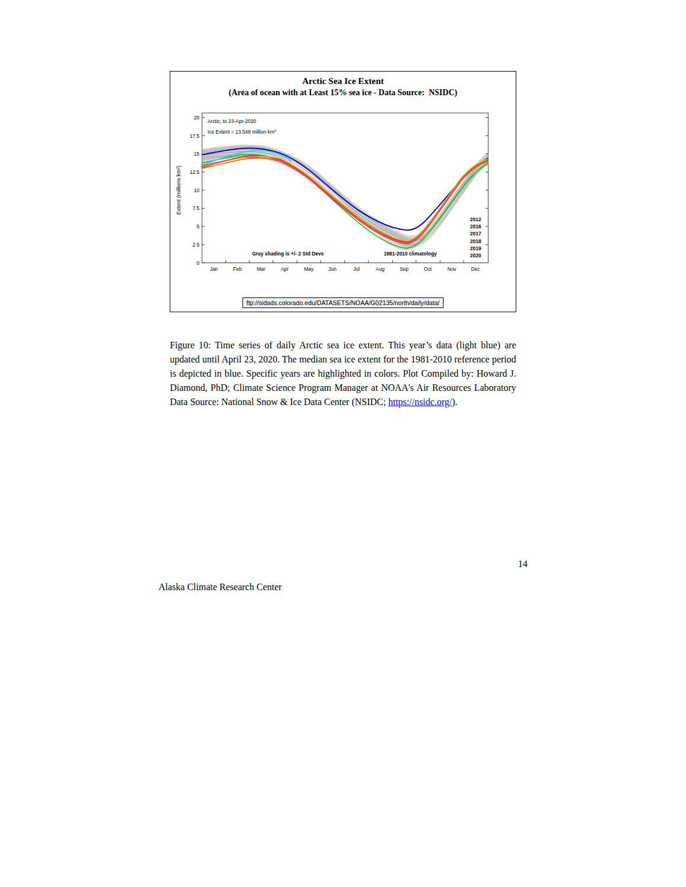Arctic Sea Ice Extent
(Area of ocean with at Least 15% sea ice - Data Source: NSIDC)
Extent (millions km²) 20 17.5 15 12.5 10 7.5 5 2.5 0 Jan Feb Mar Apr May Jun Jul Aug Sep Oct Nov Dec Arctic, to 23-Apr-2020 Ice Extent = 13.548 million km2 Gray shading is +/- 2 Std Devs 1981-2010 climatology 2012 2016 2017 2018 2019 2020
ftp://sidads.colorado.edu/DATASETS/NOAA/G02135/north/daily/data/
Figure 10: Time series of daily Arctic sea ice extent. This year’s data (light blue) are updated until April 23, 2020. The median sea ice extent for the 1981-2010 reference period is depicted in blue. Specific years are highlighted in colors. Plot Compiled by: Howard J. Diamond, PhD; Climate Science Program Manager at NOAA's Air Resources Laboratory Data Source: National Snow & Ice Data Center (NSIDC; https://nsidc.org/).
14
Alaska Climate Research Center